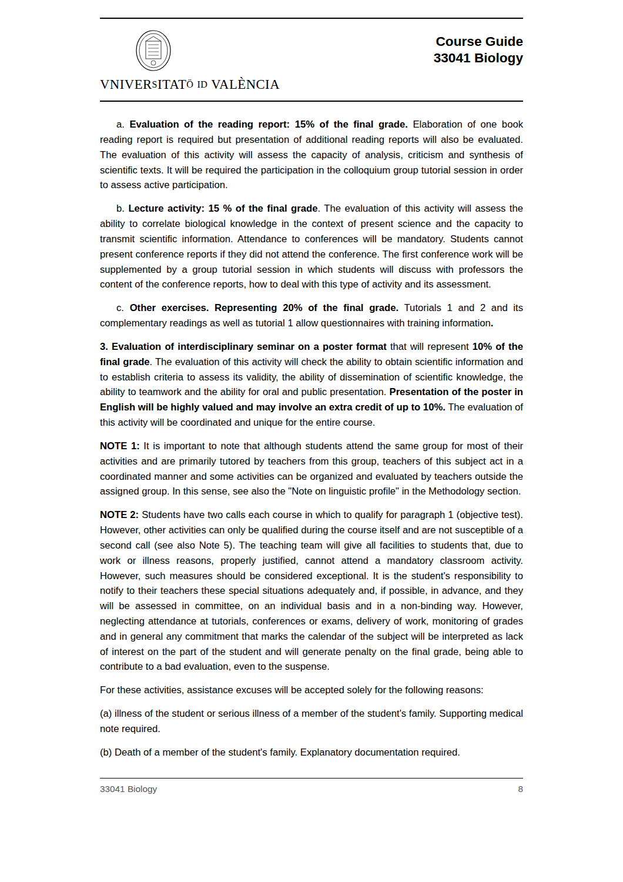VNIVERSITATÖ ID VALÈNCIA
Course Guide
33041 Biology
a. Evaluation of the reading report: 15% of the final grade. Elaboration of one book reading report is required but presentation of additional reading reports will also be evaluated. The evaluation of this activity will assess the capacity of analysis, criticism and synthesis of scientific texts. It will be required the participation in the colloquium group tutorial session in order to assess active participation.
b. Lecture activity: 15 % of the final grade. The evaluation of this activity will assess the ability to correlate biological knowledge in the context of present science and the capacity to transmit scientific information. Attendance to conferences will be mandatory. Students cannot present conference reports if they did not attend the conference. The first conference work will be supplemented by a group tutorial session in which students will discuss with professors the content of the conference reports, how to deal with this type of activity and its assessment.
c. Other exercises. Representing 20% of the final grade. Tutorials 1 and 2 and its complementary readings as well as tutorial 1 allow questionnaires with training information.
3. Evaluation of interdisciplinary seminar on a poster format that will represent 10% of the final grade. The evaluation of this activity will check the ability to obtain scientific information and to establish criteria to assess its validity, the ability of dissemination of scientific knowledge, the ability to teamwork and the ability for oral and public presentation. Presentation of the poster in English will be highly valued and may involve an extra credit of up to 10%. The evaluation of this activity will be coordinated and unique for the entire course.
NOTE 1: It is important to note that although students attend the same group for most of their activities and are primarily tutored by teachers from this group, teachers of this subject act in a coordinated manner and some activities can be organized and evaluated by teachers outside the assigned group. In this sense, see also the "Note on linguistic profile" in the Methodology section.
NOTE 2: Students have two calls each course in which to qualify for paragraph 1 (objective test). However, other activities can only be qualified during the course itself and are not susceptible of a second call (see also Note 5). The teaching team will give all facilities to students that, due to work or illness reasons, properly justified, cannot attend a mandatory classroom activity. However, such measures should be considered exceptional. It is the student's responsibility to notify to their teachers these special situations adequately and, if possible, in advance, and they will be assessed in committee, on an individual basis and in a non-binding way. However, neglecting attendance at tutorials, conferences or exams, delivery of work, monitoring of grades and in general any commitment that marks the calendar of the subject will be interpreted as lack of interest on the part of the student and will generate penalty on the final grade, being able to contribute to a bad evaluation, even to the suspense.
For these activities, assistance excuses will be accepted solely for the following reasons:
(a) illness of the student or serious illness of a member of the student's family. Supporting medical note required.
(b) Death of a member of the student's family. Explanatory documentation required.
33041 Biology 8